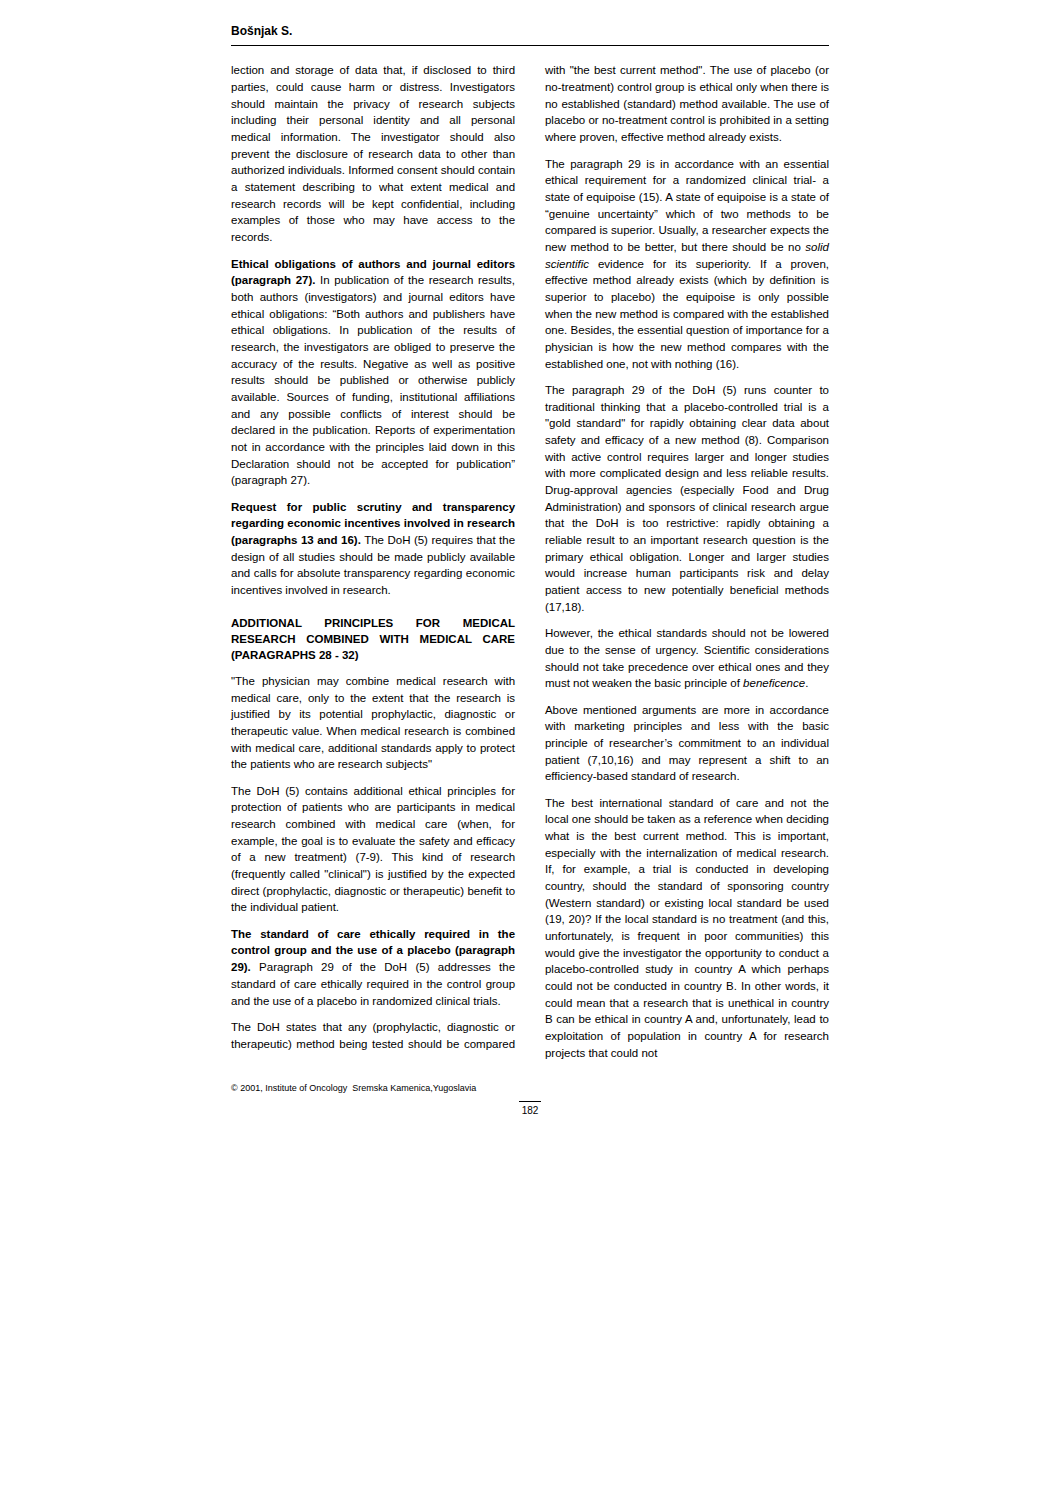Bošnjak S.
lection and storage of data that, if disclosed to third parties, could cause harm or distress. Investigators should maintain the privacy of research subjects including their personal identity and all personal medical information. The investigator should also prevent the disclosure of research data to other than authorized individuals. Informed consent should contain a statement describing to what extent medical and research records will be kept confidential, including examples of those who may have access to the records.
Ethical obligations of authors and journal editors (paragraph 27). In publication of the research results, both authors (investigators) and journal editors have ethical obligations: “Both authors and publishers have ethical obligations. In publication of the results of research, the investigators are obliged to preserve the accuracy of the results. Negative as well as positive results should be published or otherwise publicly available. Sources of funding, institutional affiliations and any possible conflicts of interest should be declared in the publication. Reports of experimentation not in accordance with the principles laid down in this Declaration should not be accepted for publication” (paragraph 27).
Request for public scrutiny and transparency regarding economic incentives involved in research (paragraphs 13 and 16). The DoH (5) requires that the design of all studies should be made publicly available and calls for absolute transparency regarding economic incentives involved in research.
ADDITIONAL PRINCIPLES FOR MEDICAL RESEARCH COMBINED WITH MEDICAL CARE (paragraphs 28 - 32)
"The physician may combine medical research with medical care, only to the extent that the research is justified by its potential prophylactic, diagnostic or therapeutic value. When medical research is combined with medical care, additional standards apply to protect the patients who are research subjects"
The DoH (5) contains additional ethical principles for protection of patients who are participants in medical research combined with medical care (when, for example, the goal is to evaluate the safety and efficacy of a new treatment) (7-9). This kind of research (frequently called "clinical") is justified by the expected direct (prophylactic, diagnostic or therapeutic) benefit to the individual patient.
The standard of care ethically required in the control group and the use of a placebo (paragraph 29). Paragraph 29 of the DoH (5) addresses the standard of care ethically required in the control group and the use of a placebo in randomized clinical trials.
The DoH states that any (prophylactic, diagnostic or therapeutic) method being tested should be compared with "the best current method". The use of placebo (or no-treatment) control group is ethical only when there is no established (standard) method available. The use of placebo or no-treatment control is prohibited in a setting where proven, effective method already exists.
The paragraph 29 is in accordance with an essential ethical requirement for a randomized clinical trial- a state of equipoise (15). A state of equipoise is a state of “genuine uncertainty” which of two methods to be compared is superior. Usually, a researcher expects the new method to be better, but there should be no solid scientific evidence for its superiority. If a proven, effective method already exists (which by definition is superior to placebo) the equipoise is only possible when the new method is compared with the established one. Besides, the essential question of importance for a physician is how the new method compares with the established one, not with nothing (16).
The paragraph 29 of the DoH (5) runs counter to traditional thinking that a placebo-controlled trial is a "gold standard" for rapidly obtaining clear data about safety and efficacy of a new method (8). Comparison with active control requires larger and longer studies with more complicated design and less reliable results. Drug-approval agencies (especially Food and Drug Administration) and sponsors of clinical research argue that the DoH is too restrictive: rapidly obtaining a reliable result to an important research question is the primary ethical obligation. Longer and larger studies would increase human participants risk and delay patient access to new potentially beneficial methods (17,18).
However, the ethical standards should not be lowered due to the sense of urgency. Scientific considerations should not take precedence over ethical ones and they must not weaken the basic principle of beneficence.
Above mentioned arguments are more in accordance with marketing principles and less with the basic principle of researcher’s commitment to an individual patient (7,10,16) and may represent a shift to an efficiency-based standard of research.
The best international standard of care and not the local one should be taken as a reference when deciding what is the best current method. This is important, especially with the internalization of medical research. If, for example, a trial is conducted in developing country, should the standard of sponsoring country (Western standard) or existing local standard be used (19, 20)? If the local standard is no treatment (and this, unfortunately, is frequent in poor communities) this would give the investigator the opportunity to conduct a placebo-controlled study in country A which perhaps could not be conducted in country B. In other words, it could mean that a research that is unethical in country B can be ethical in country A and, unfortunately, lead to exploitation of population in country A for research projects that could not
© 2001, Institute of Oncology Sremska Kamenica,Yugoslavia
182